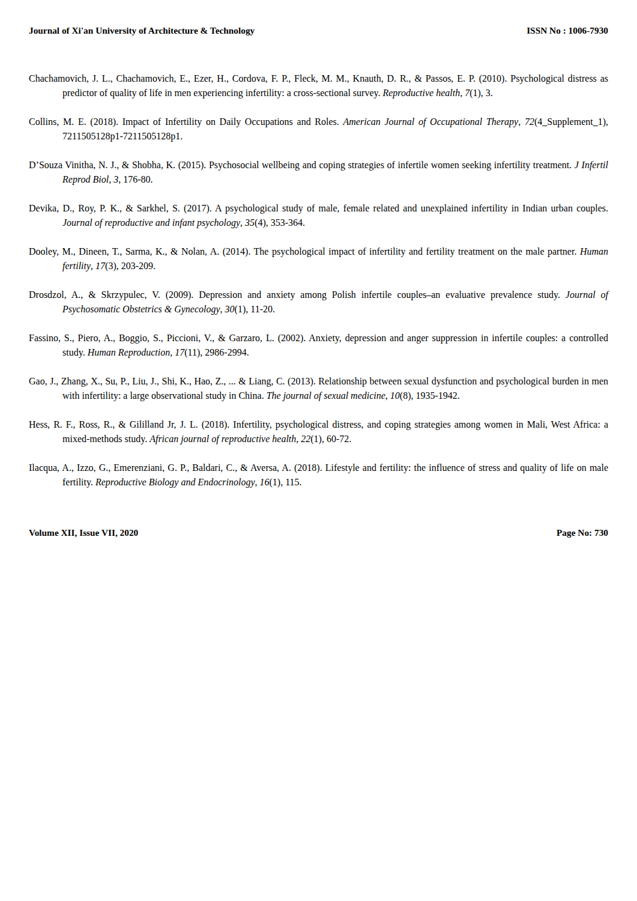Journal of Xi'an University of Architecture & Technology ISSN No : 1006-7930
Chachamovich, J. L., Chachamovich, E., Ezer, H., Cordova, F. P., Fleck, M. M., Knauth, D. R., & Passos, E. P. (2010). Psychological distress as predictor of quality of life in men experiencing infertility: a cross-sectional survey. Reproductive health, 7(1), 3.
Collins, M. E. (2018). Impact of Infertility on Daily Occupations and Roles. American Journal of Occupational Therapy, 72(4_Supplement_1), 7211505128p1-7211505128p1.
D’Souza Vinitha, N. J., & Shobha, K. (2015). Psychosocial wellbeing and coping strategies of infertile women seeking infertility treatment. J Infertil Reprod Biol, 3, 176-80.
Devika, D., Roy, P. K., & Sarkhel, S. (2017). A psychological study of male, female related and unexplained infertility in Indian urban couples. Journal of reproductive and infant psychology, 35(4), 353-364.
Dooley, M., Dineen, T., Sarma, K., & Nolan, A. (2014). The psychological impact of infertility and fertility treatment on the male partner. Human fertility, 17(3), 203-209.
Drosdzol, A., & Skrzypulec, V. (2009). Depression and anxiety among Polish infertile couples–an evaluative prevalence study. Journal of Psychosomatic Obstetrics & Gynecology, 30(1), 11-20.
Fassino, S., Piero, A., Boggio, S., Piccioni, V., & Garzaro, L. (2002). Anxiety, depression and anger suppression in infertile couples: a controlled study. Human Reproduction, 17(11), 2986-2994.
Gao, J., Zhang, X., Su, P., Liu, J., Shi, K., Hao, Z., ... & Liang, C. (2013). Relationship between sexual dysfunction and psychological burden in men with infertility: a large observational study in China. The journal of sexual medicine, 10(8), 1935-1942.
Hess, R. F., Ross, R., & Gililland Jr, J. L. (2018). Infertility, psychological distress, and coping strategies among women in Mali, West Africa: a mixed-methods study. African journal of reproductive health, 22(1), 60-72.
Ilacqua, A., Izzo, G., Emerenziani, G. P., Baldari, C., & Aversa, A. (2018). Lifestyle and fertility: the influence of stress and quality of life on male fertility. Reproductive Biology and Endocrinology, 16(1), 115.
Volume XII, Issue VII, 2020 Page No: 730